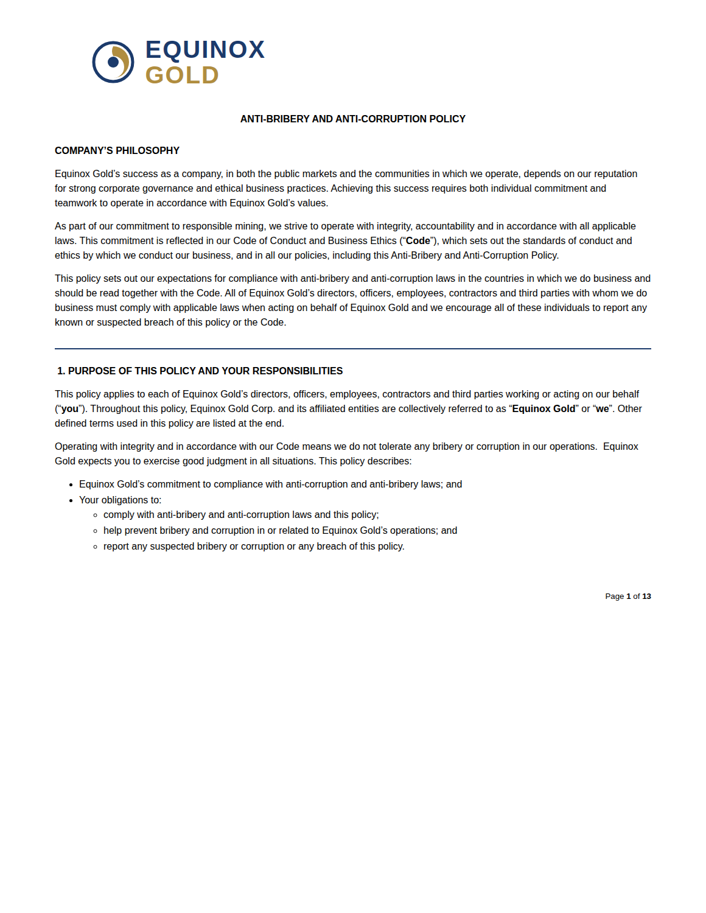EQUINOX
GOLD
ANTI-BRIBERY AND ANTI-CORRUPTION POLICY
COMPANY’S PHILOSOPHY
Equinox Gold’s success as a company, in both the public markets and the communities in which we operate, depends on our reputation for strong corporate governance and ethical business practices. Achieving this success requires both individual commitment and teamwork to operate in accordance with Equinox Gold’s values.
As part of our commitment to responsible mining, we strive to operate with integrity, accountability and in accordance with all applicable laws. This commitment is reflected in our Code of Conduct and Business Ethics (“Code”), which sets out the standards of conduct and ethics by which we conduct our business, and in all our policies, including this Anti-Bribery and Anti-Corruption Policy.
This policy sets out our expectations for compliance with anti-bribery and anti-corruption laws in the countries in which we do business and should be read together with the Code. All of Equinox Gold’s directors, officers, employees, contractors and third parties with whom we do business must comply with applicable laws when acting on behalf of Equinox Gold and we encourage all of these individuals to report any known or suspected breach of this policy or the Code.
PURPOSE OF THIS POLICY AND YOUR RESPONSIBILITIES
This policy applies to each of Equinox Gold’s directors, officers, employees, contractors and third parties working or acting on our behalf (“you”). Throughout this policy, Equinox Gold Corp. and its affiliated entities are collectively referred to as “Equinox Gold” or “we”. Other defined terms used in this policy are listed at the end.
Operating with integrity and in accordance with our Code means we do not tolerate any bribery or corruption in our operations. Equinox Gold expects you to exercise good judgment in all situations. This policy describes:
Equinox Gold’s commitment to compliance with anti-corruption and anti-bribery laws; and
Your obligations to:
comply with anti-bribery and anti-corruption laws and this policy;
help prevent bribery and corruption in or related to Equinox Gold’s operations; and
report any suspected bribery or corruption or any breach of this policy.
Page 1 of 13